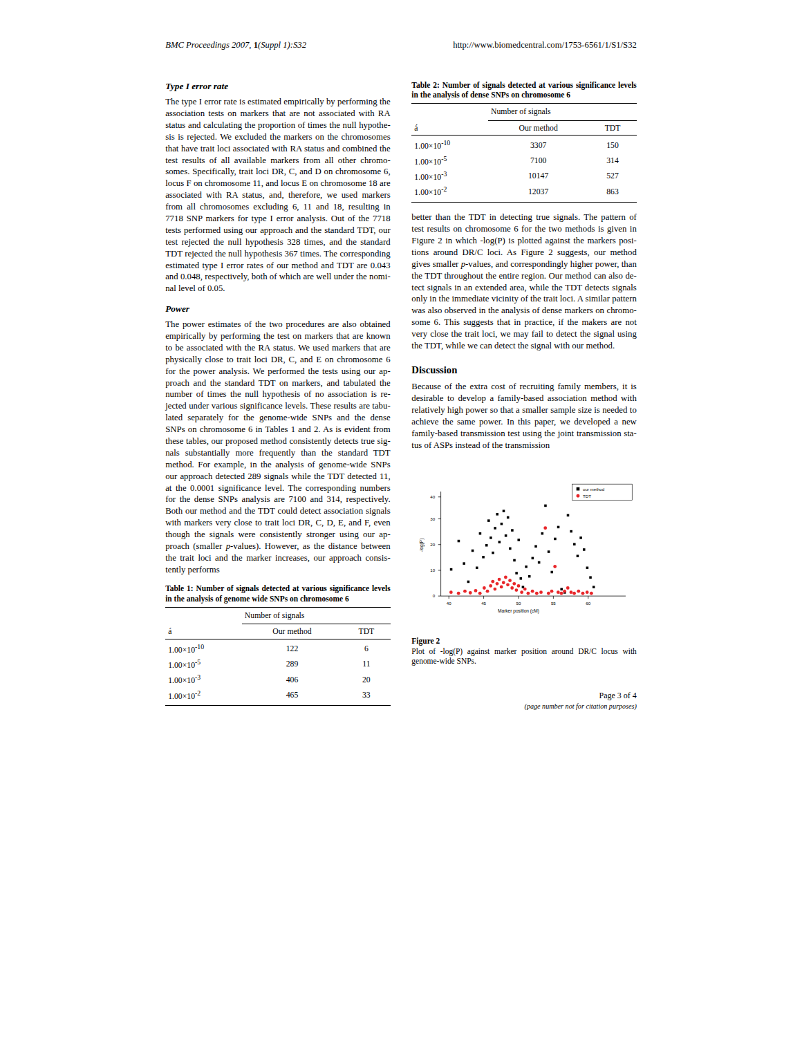BMC Proceedings 2007, 1(Suppl 1):S32
http://www.biomedcentral.com/1753-6561/1/S1/S32
Type I error rate
The type I error rate is estimated empirically by performing the association tests on markers that are not associated with RA status and calculating the proportion of times the null hypothesis is rejected. We excluded the markers on the chromosomes that have trait loci associated with RA status and combined the test results of all available markers from all other chromosomes. Specifically, trait loci DR, C, and D on chromosome 6, locus F on chromosome 11, and locus E on chromosome 18 are associated with RA status, and, therefore, we used markers from all chromosomes excluding 6, 11 and 18, resulting in 7718 SNP markers for type I error analysis. Out of the 7718 tests performed using our approach and the standard TDT, our test rejected the null hypothesis 328 times, and the standard TDT rejected the null hypothesis 367 times. The corresponding estimated type I error rates of our method and TDT are 0.043 and 0.048, respectively, both of which are well under the nominal level of 0.05.
Power
The power estimates of the two procedures are also obtained empirically by performing the test on markers that are known to be associated with the RA status. We used markers that are physically close to trait loci DR, C, and E on chromosome 6 for the power analysis. We performed the tests using our approach and the standard TDT on markers, and tabulated the number of times the null hypothesis of no association is rejected under various significance levels. These results are tabulated separately for the genome-wide SNPs and the dense SNPs on chromosome 6 in Tables 1 and 2. As is evident from these tables, our proposed method consistently detects true signals substantially more frequently than the standard TDT method. For example, in the analysis of genome-wide SNPs our approach detected 289 signals while the TDT detected 11, at the 0.0001 significance level. The corresponding numbers for the dense SNPs analysis are 7100 and 314, respectively. Both our method and the TDT could detect association signals with markers very close to trait loci DR, C, D, E, and F, even though the signals were consistently stronger using our approach (smaller p-values). However, as the distance between the trait loci and the marker increases, our approach consistently performs
Table 1: Number of signals detected at various significance levels in the analysis of genome wide SNPs on chromosome 6
| | Number of signals |
| --- | --- |
| á | Our method | TDT |
| 1.00×10 -10 | 122 | 6 |
| 1.00×10 -5 | 289 | 11 |
| 1.00×10 -3 | 406 | 20 |
| 1.00×10 -2 | 465 | 33 |
Table 2: Number of signals detected at various significance levels in the analysis of dense SNPs on chromosome 6
| | Number of signals |
| --- | --- |
| á | Our method | TDT |
| 1.00×10 -10 | 3307 | 150 |
| 1.00×10 -5 | 7100 | 314 |
| 1.00×10 -3 | 10147 | 527 |
| 1.00×10 -2 | 12037 | 863 |
better than the TDT in detecting true signals. The pattern of test results on chromosome 6 for the two methods is given in Figure 2 in which -log(P) is plotted against the markers positions around DR/C loci. As Figure 2 suggests, our method gives smaller p-values, and correspondingly higher power, than the TDT throughout the entire region. Our method can also detect signals in an extended area, while the TDT detects signals only in the immediate vicinity of the trait loci. A similar pattern was also observed in the analysis of dense markers on chromosome 6. This suggests that in practice, if the makers are not very close the trait loci, we may fail to detect the signal using the TDT, while we can detect the signal with our method.
Discussion
Because of the extra cost of recruiting family members, it is desirable to develop a family-based association method with relatively high power so that a smaller sample size is needed to achieve the same power. In this paper, we developed a new family-based transmission test using the joint transmission status of ASPs instead of the transmission
our method TDT 0 10 20 30 40 40 45 50 55 60 Marker position (cM) -log(P)
Figure 2
Plot of -log(P) against marker position around DR/C locus with genome-wide SNPs.
Page 3 of 4
(page number not for citation purposes)